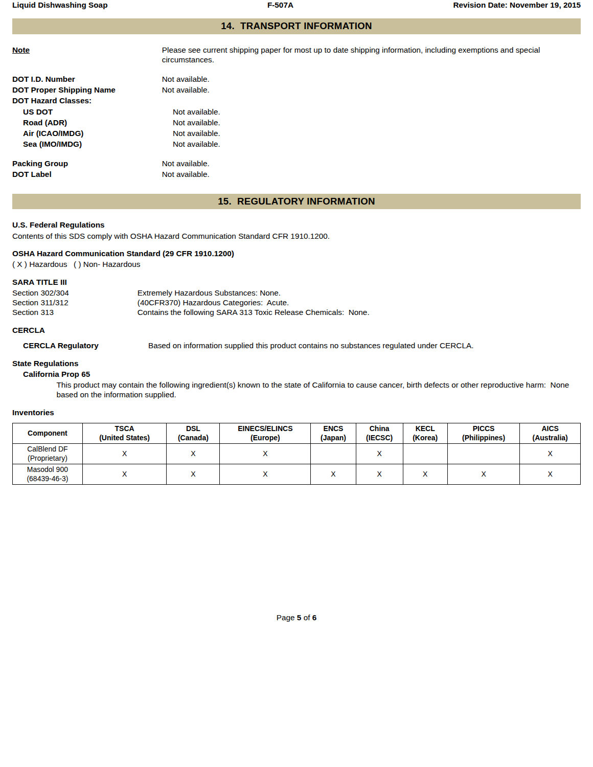Liquid Dishwashing Soap F-507A Revision Date: November 19, 2015
14. TRANSPORT INFORMATION
Note
Please see current shipping paper for most up to date shipping information, including exemptions and special circumstances.
DOT I.D. Number
Not available.
DOT Proper Shipping Name
Not available.
DOT Hazard Classes:
US DOT
Not available.
Road (ADR)
Not available.
Air (ICAO/IMDG)
Not available.
Sea (IMO/IMDG)
Not available.
Packing Group
Not available.
DOT Label
Not available.
15. REGULATORY INFORMATION
U.S. Federal Regulations
Contents of this SDS comply with OSHA Hazard Communication Standard CFR 1910.1200.
OSHA Hazard Communication Standard (29 CFR 1910.1200)
( X ) Hazardous ( ) Non- Hazardous
SARA TITLE III
Section 302/304
Extremely Hazardous Substances: None.
Section 311/312
(40CFR370) Hazardous Categories: Acute.
Section 313
Contains the following SARA 313 Toxic Release Chemicals: None.
CERCLA
CERCLA Regulatory
Based on information supplied this product contains no substances regulated under CERCLA.
State Regulations
California Prop 65
This product may contain the following ingredient(s) known to the state of California to cause cancer, birth defects or other reproductive harm: None based on the information supplied.
Inventories
| Component | TSCA (United States) | DSL (Canada) | EINECS/ELINCS (Europe) | ENCS (Japan) | China (IECSC) | KECL (Korea) | PICCS (Philippines) | AICS (Australia) |
| --- | --- | --- | --- | --- | --- | --- | --- | --- |
| CalBlend DF (Proprietary) | X | X | X | | X | | | X |
| Masodol 900 (68439-46-3) | X | X | X | X | X | X | X | X |
Page 5 of 6